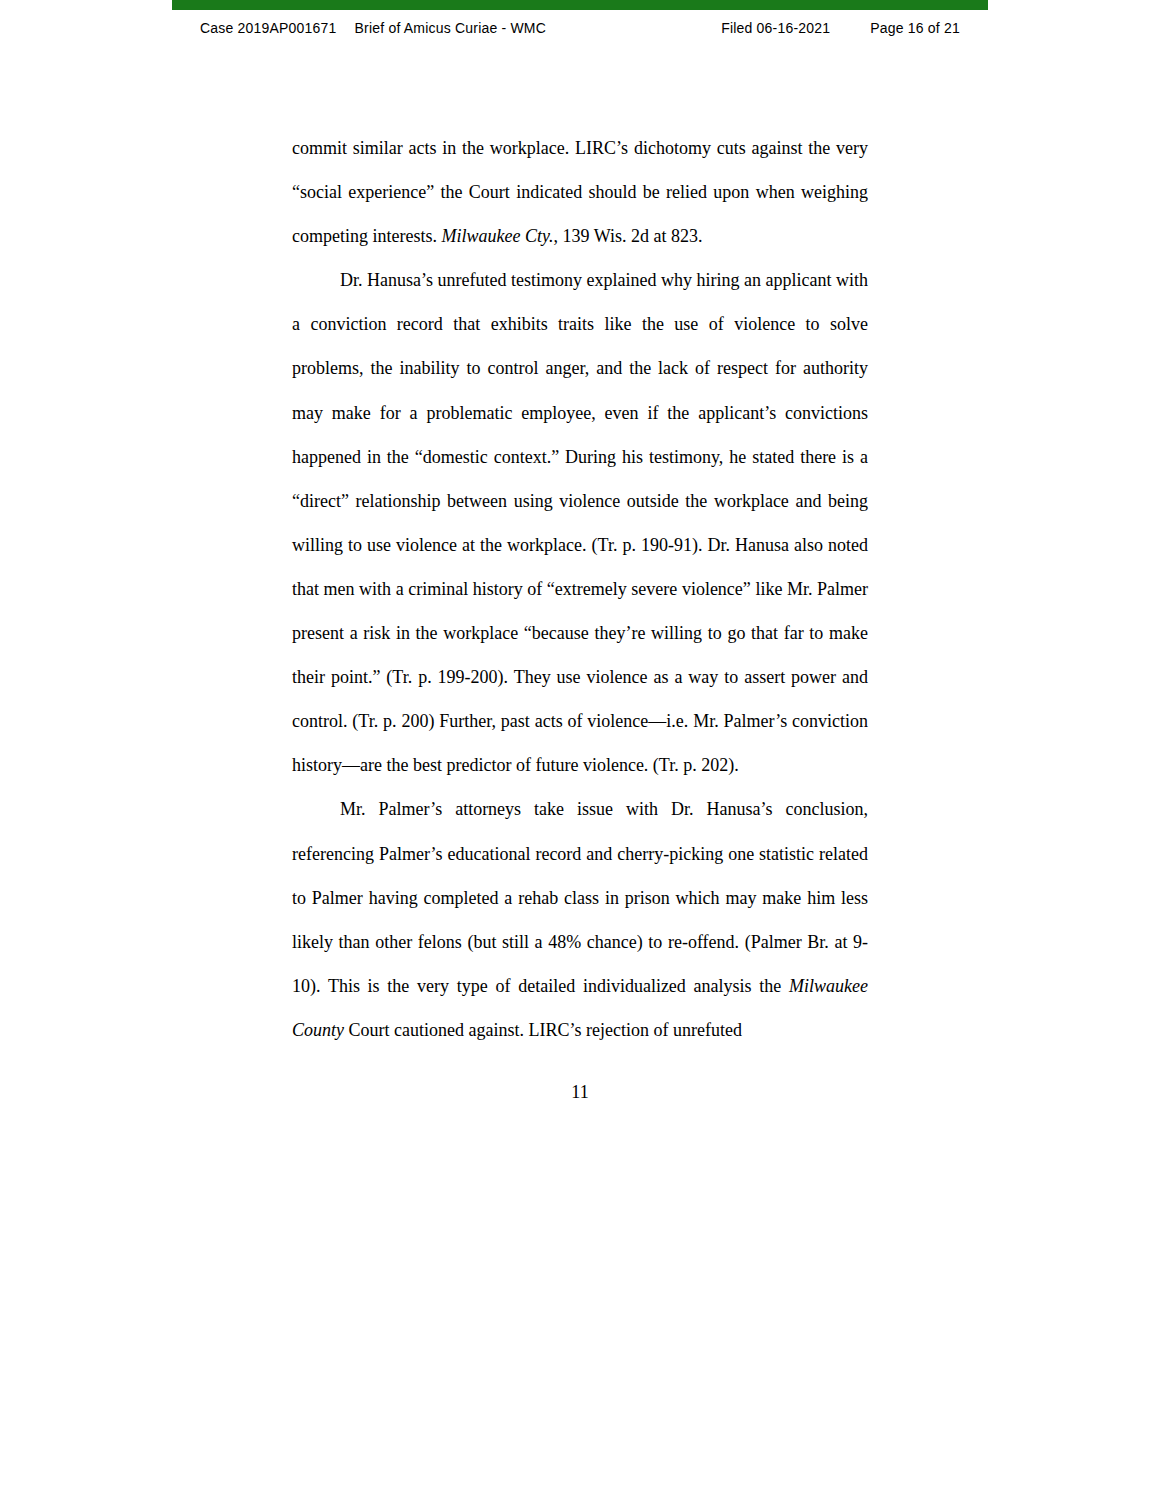Case 2019AP001671 Brief of Amicus Curiae - WMC Filed 06-16-2021 Page 16 of 21
commit similar acts in the workplace. LIRC’s dichotomy cuts against the very “social experience” the Court indicated should be relied upon when weighing competing interests. Milwaukee Cty., 139 Wis. 2d at 823.
Dr. Hanusa’s unrefuted testimony explained why hiring an applicant with a conviction record that exhibits traits like the use of violence to solve problems, the inability to control anger, and the lack of respect for authority may make for a problematic employee, even if the applicant’s convictions happened in the “domestic context.” During his testimony, he stated there is a “direct” relationship between using violence outside the workplace and being willing to use violence at the workplace. (Tr. p. 190-91). Dr. Hanusa also noted that men with a criminal history of “extremely severe violence” like Mr. Palmer present a risk in the workplace “because they’re willing to go that far to make their point.” (Tr. p. 199-200). They use violence as a way to assert power and control. (Tr. p. 200) Further, past acts of violence—i.e. Mr. Palmer’s conviction history—are the best predictor of future violence. (Tr. p. 202).
Mr. Palmer’s attorneys take issue with Dr. Hanusa’s conclusion, referencing Palmer’s educational record and cherry-picking one statistic related to Palmer having completed a rehab class in prison which may make him less likely than other felons (but still a 48% chance) to re-offend. (Palmer Br. at 9-10). This is the very type of detailed individualized analysis the Milwaukee County Court cautioned against. LIRC’s rejection of unrefuted
11